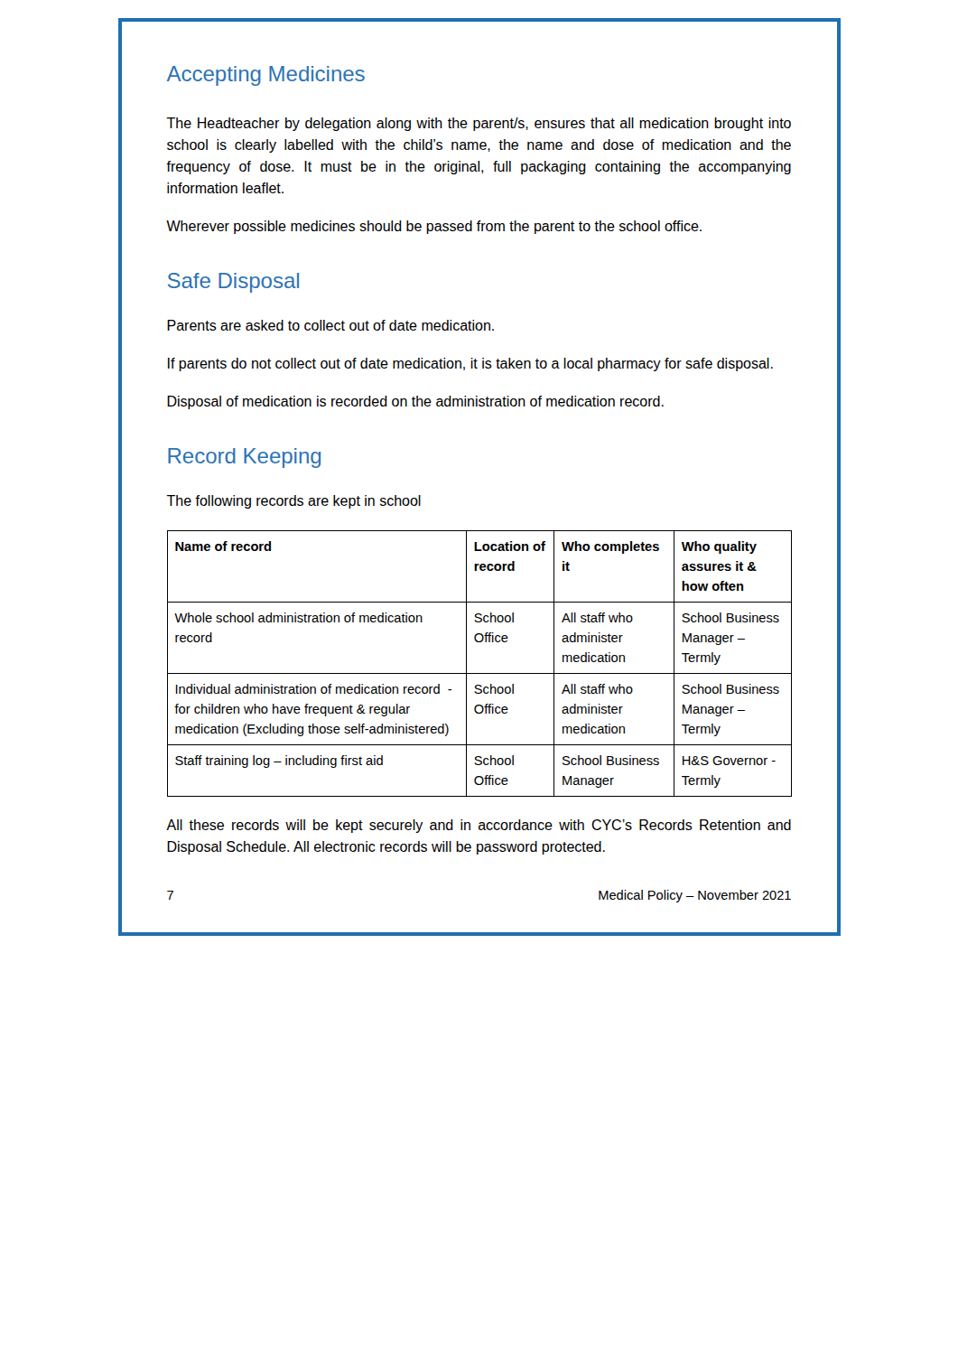Accepting Medicines
The Headteacher by delegation along with the parent/s, ensures that all medication brought into school is clearly labelled with the child’s name, the name and dose of medication and the frequency of dose. It must be in the original, full packaging containing the accompanying information leaflet.
Wherever possible medicines should be passed from the parent to the school office.
Safe Disposal
Parents are asked to collect out of date medication.
If parents do not collect out of date medication, it is taken to a local pharmacy for safe disposal.
Disposal of medication is recorded on the administration of medication record.
Record Keeping
The following records are kept in school
| Name of record | Location of record | Who completes it | Who quality assures it & how often |
| --- | --- | --- | --- |
| Whole school administration of medication record | School Office | All staff who administer medication | School Business Manager – Termly |
| Individual administration of medication record - for children who have frequent & regular medication (Excluding those self-administered) | School Office | All staff who administer medication | School Business Manager – Termly |
| Staff training log – including first aid | School Office | School Business Manager | H&S Governor - Termly |
All these records will be kept securely and in accordance with CYC’s Records Retention and Disposal Schedule. All electronic records will be password protected.
7
Medical Policy – November 2021